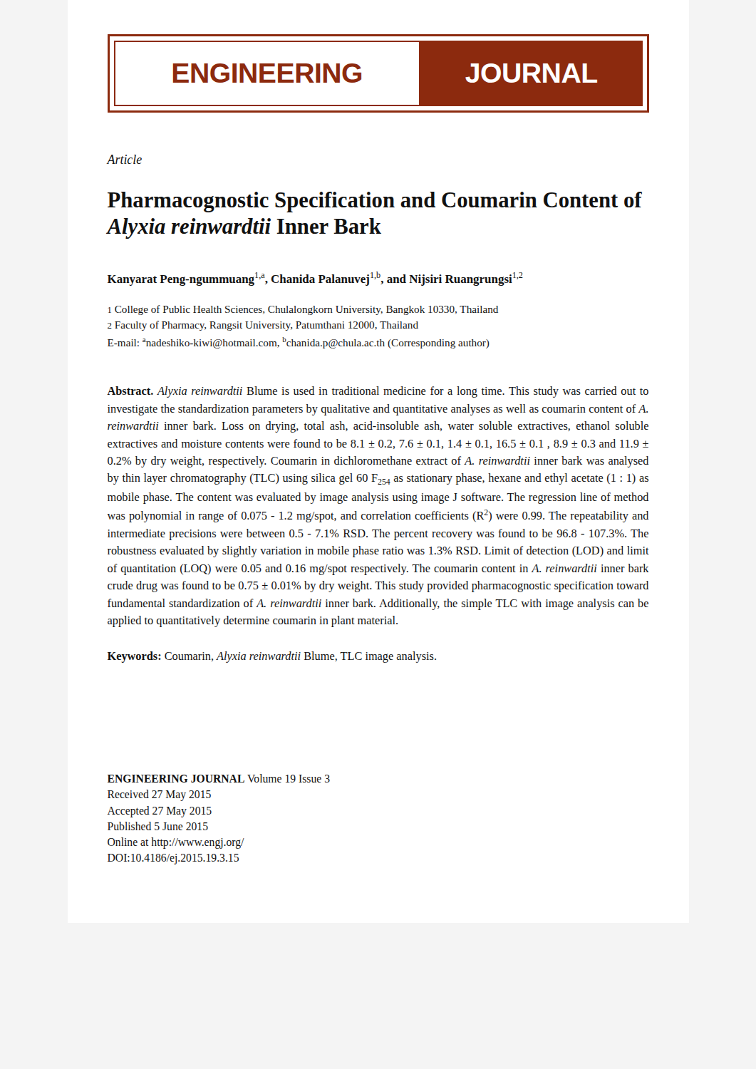ENGINEERING
JOURNAL
Article
Pharmacognostic Specification and Coumarin Content of Alyxia reinwardtii Inner Bark
Kanyarat Peng-ngummuang1,a, Chanida Palanuvej1,b, and Nijsiri Ruangrungsi1,2
1 College of Public Health Sciences, Chulalongkorn University, Bangkok 10330, Thailand
2 Faculty of Pharmacy, Rangsit University, Patumthani 12000, Thailand
E-mail: anadeshiko-kiwi@hotmail.com, bchanida.p@chula.ac.th (Corresponding author)
Abstract. Alyxia reinwardtii Blume is used in traditional medicine for a long time. This study was carried out to investigate the standardization parameters by qualitative and quantitative analyses as well as coumarin content of A. reinwardtii inner bark. Loss on drying, total ash, acid-insoluble ash, water soluble extractives, ethanol soluble extractives and moisture contents were found to be 8.1 ± 0.2, 7.6 ± 0.1, 1.4 ± 0.1, 16.5 ± 0.1 , 8.9 ± 0.3 and 11.9 ± 0.2% by dry weight, respectively. Coumarin in dichloromethane extract of A. reinwardtii inner bark was analysed by thin layer chromatography (TLC) using silica gel 60 F254 as stationary phase, hexane and ethyl acetate (1 : 1) as mobile phase. The content was evaluated by image analysis using image J software. The regression line of method was polynomial in range of 0.075 - 1.2 mg/spot, and correlation coefficients (R2) were 0.99. The repeatability and intermediate precisions were between 0.5 - 7.1% RSD. The percent recovery was found to be 96.8 - 107.3%. The robustness evaluated by slightly variation in mobile phase ratio was 1.3% RSD. Limit of detection (LOD) and limit of quantitation (LOQ) were 0.05 and 0.16 mg/spot respectively. The coumarin content in A. reinwardtii inner bark crude drug was found to be 0.75 ± 0.01% by dry weight. This study provided pharmacognostic specification toward fundamental standardization of A. reinwardtii inner bark. Additionally, the simple TLC with image analysis can be applied to quantitatively determine coumarin in plant material.
Keywords: Coumarin, Alyxia reinwardtii Blume, TLC image analysis.
ENGINEERING JOURNAL Volume 19 Issue 3
Received 27 May 2015
Accepted 27 May 2015
Published 5 June 2015
Online at http://www.engj.org/
DOI:10.4186/ej.2015.19.3.15